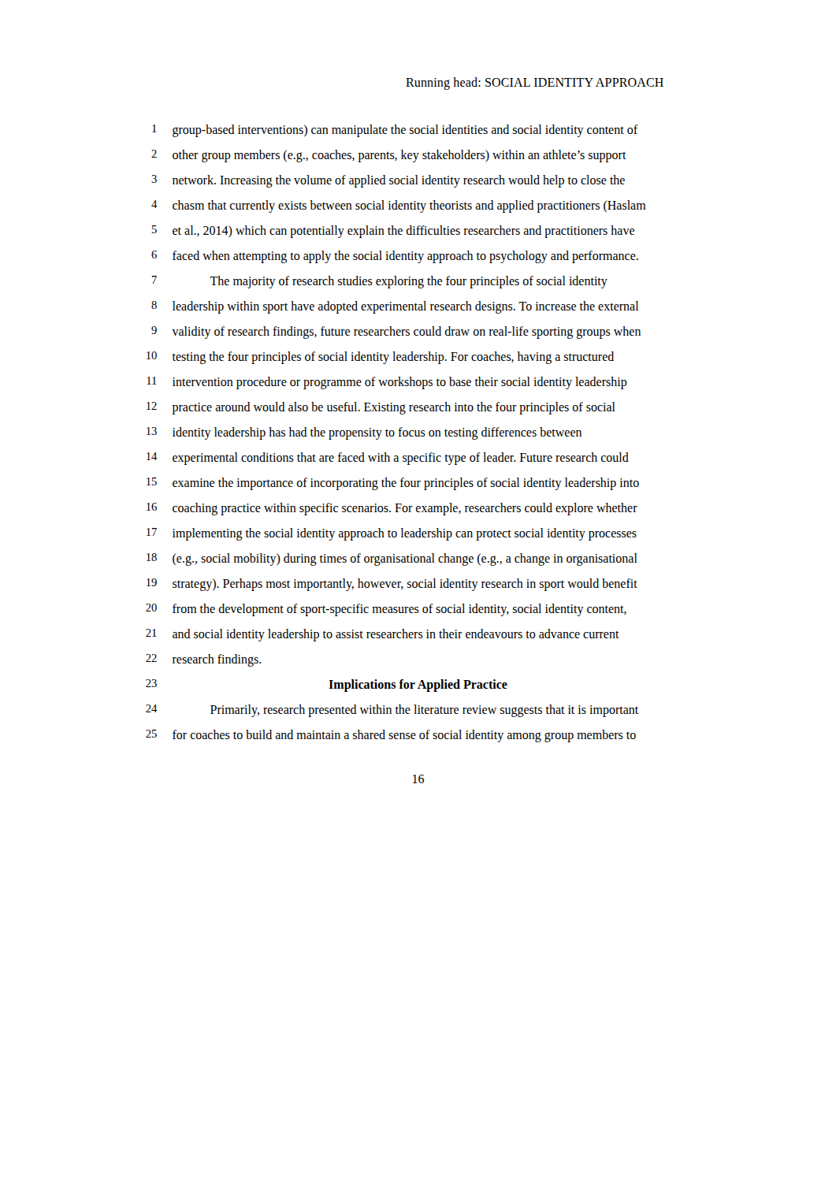Running head: SOCIAL IDENTITY APPROACH
group-based interventions) can manipulate the social identities and social identity content of
other group members (e.g., coaches, parents, key stakeholders) within an athlete’s support
network. Increasing the volume of applied social identity research would help to close the
chasm that currently exists between social identity theorists and applied practitioners (Haslam
et al., 2014) which can potentially explain the difficulties researchers and practitioners have
faced when attempting to apply the social identity approach to psychology and performance.
The majority of research studies exploring the four principles of social identity
leadership within sport have adopted experimental research designs. To increase the external
validity of research findings, future researchers could draw on real-life sporting groups when
testing the four principles of social identity leadership. For coaches, having a structured
intervention procedure or programme of workshops to base their social identity leadership
practice around would also be useful. Existing research into the four principles of social
identity leadership has had the propensity to focus on testing differences between
experimental conditions that are faced with a specific type of leader. Future research could
examine the importance of incorporating the four principles of social identity leadership into
coaching practice within specific scenarios. For example, researchers could explore whether
implementing the social identity approach to leadership can protect social identity processes
(e.g., social mobility) during times of organisational change (e.g., a change in organisational
strategy). Perhaps most importantly, however, social identity research in sport would benefit
from the development of sport-specific measures of social identity, social identity content,
and social identity leadership to assist researchers in their endeavours to advance current
research findings.
Implications for Applied Practice
Primarily, research presented within the literature review suggests that it is important
for coaches to build and maintain a shared sense of social identity among group members to
16